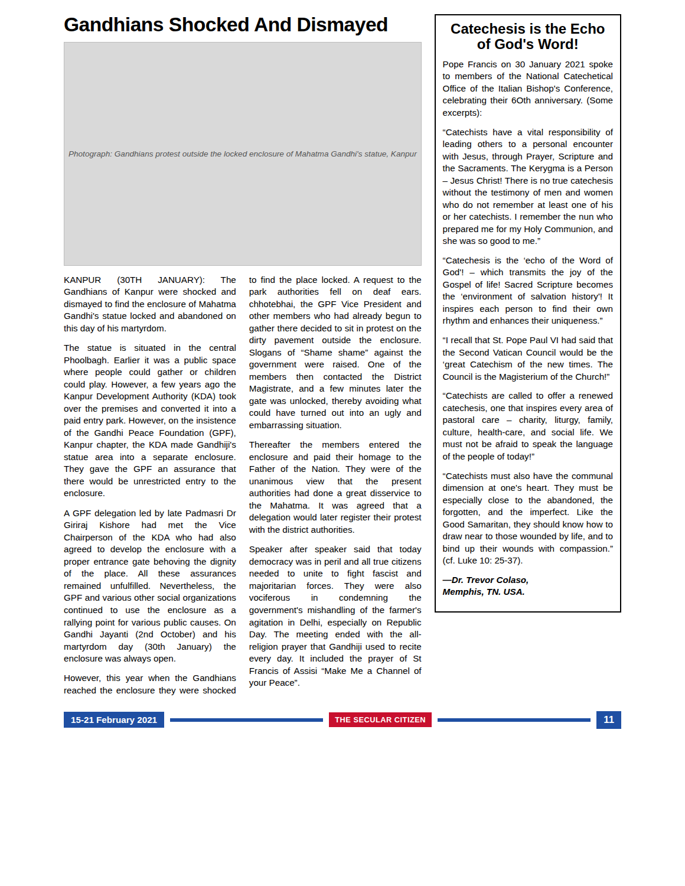Gandhians Shocked And Dismayed
Photograph: Gandhians protest outside the locked enclosure of Mahatma Gandhi's statue, Kanpur
KANPUR (30TH JANUARY): The Gandhians of Kanpur were shocked and dismayed to find the enclosure of Mahatma Gandhi's statue locked and abandoned on this day of his martyrdom.
The statue is situated in the central Phoolbagh. Earlier it was a public space where people could gather or children could play. However, a few years ago the Kanpur Development Authority (KDA) took over the premises and converted it into a paid entry park. However, on the insistence of the Gandhi Peace Foundation (GPF), Kanpur chapter, the KDA made Gandhiji's statue area into a separate enclosure. They gave the GPF an assurance that there would be unrestricted entry to the enclosure.
A GPF delegation led by late Padmasri Dr Giriraj Kishore had met the Vice Chairperson of the KDA who had also agreed to develop the enclosure with a proper entrance gate behoving the dignity of the place. All these assurances remained unfulfilled. Nevertheless, the GPF and various other social organizations continued to use the enclosure as a rallying point for various public causes. On Gandhi Jayanti (2nd October) and his martyrdom day (30th January) the enclosure was always open.
However, this year when the Gandhians reached the enclosure they were shocked to find the place locked. A request to the park authorities fell on deaf ears. chhotebhai, the GPF Vice President and other members who had already begun to gather there decided to sit in protest on the dirty pavement outside the enclosure. Slogans of “Shame shame” against the government were raised. One of the members then contacted the District Magistrate, and a few minutes later the gate was unlocked, thereby avoiding what could have turned out into an ugly and embarrassing situation.
Thereafter the members entered the enclosure and paid their homage to the Father of the Nation. They were of the unanimous view that the present authorities had done a great disservice to the Mahatma. It was agreed that a delegation would later register their protest with the district authorities.
Speaker after speaker said that today democracy was in peril and all true citizens needed to unite to fight fascist and majoritarian forces. They were also vociferous in condemning the government's mishandling of the farmer's agitation in Delhi, especially on Republic Day. The meeting ended with the all-religion prayer that Gandhiji used to recite every day. It included the prayer of St Francis of Assisi “Make Me a Channel of your Peace”.
Catechesis is the Echo of God's Word!
Pope Francis on 30 January 2021 spoke to members of the National Catechetical Office of the Italian Bishop's Conference, celebrating their 6Oth anniversary. (Some excerpts):
“Catechists have a vital responsibility of leading others to a personal encounter with Jesus, through Prayer, Scripture and the Sacraments. The Kerygma is a Person – Jesus Christ! There is no true catechesis without the testimony of men and women who do not remember at least one of his or her catechists. I remember the nun who prepared me for my Holy Communion, and she was so good to me.”
“Catechesis is the ‘echo of the Word of God'! – which transmits the joy of the Gospel of life! Sacred Scripture becomes the ‘environment of salvation history'! It inspires each person to find their own rhythm and enhances their uniqueness.”
“I recall that St. Pope Paul VI had said that the Second Vatican Council would be the ‘great Catechism of the new times. The Council is the Magisterium of the Church!”
“Catechists are called to offer a renewed catechesis, one that inspires every area of pastoral care – charity, liturgy, family, culture, health-care, and social life. We must not be afraid to speak the language of the people of today!”
“Catechists must also have the communal dimension at one's heart. They must be especially close to the abandoned, the forgotten, and the imperfect. Like the Good Samaritan, they should know how to draw near to those wounded by life, and to bind up their wounds with compassion.” (cf. Luke 10: 25-37).
—Dr. Trevor Colaso,
Memphis, TN. USA.
15-21 February 2021 THE SECULAR CITIZEN 11